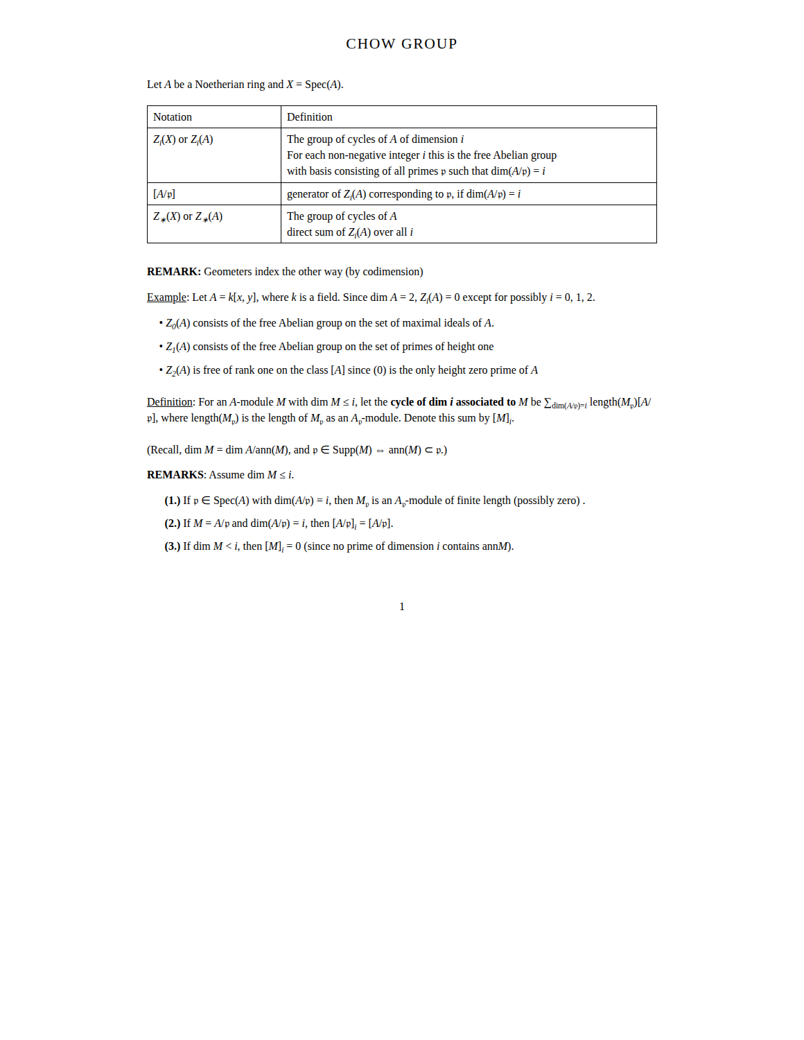CHOW GROUP
Let A be a Noetherian ring and X = Spec(A).
| Notation | Definition |
| Z i ( X ) or Z i ( A ) | The group of cycles of A of dimension i For each non-negative integer i this is the free Abelian group with basis consisting of all primes 𝔭 such that dim ( A / 𝔭 ) = i |
| [ A / 𝔭 ] | generator of Z i ( A ) corresponding to 𝔭 , if dim ( A / 𝔭 ) = i |
| Z ∗ ( X ) or Z ∗ ( A ) | The group of cycles of A direct sum of Z i ( A ) over all i |
REMARK: Geometers index the other way (by codimension)
Example: Let A = k[x, y], where k is a field. Since dim A = 2, Zi(A) = 0 except for possibly i = 0, 1, 2.
• Z0(A) consists of the free Abelian group on the set of maximal ideals of A.
• Z1(A) consists of the free Abelian group on the set of primes of height one
• Z2(A) is free of rank one on the class [A] since (0) is the only height zero prime of A
Definition: For an A-module M with dim M ≤ i, let the cycle of dim i associated to M be ∑dim(A/𝔭)=i length(M𝔭)[A/𝔭], where length(M𝔭) is the length of M𝔭 as an A𝔭-module. Denote this sum by [M]i.
(Recall, dim M = dim A/ann(M), and 𝔭 ∈ Supp(M) ⇔ ann(M) ⊂ 𝔭.)
REMARKS: Assume dim M ≤ i.
(1.) If 𝔭 ∈ Spec(A) with dim(A/𝔭) = i, then M𝔭 is an A𝔭-module of finite length (possibly zero) .
(2.) If M = A/𝔭 and dim(A/𝔭) = i, then [A/𝔭]i = [A/𝔭].
(3.) If dim M < i, then [M]i = 0 (since no prime of dimension i contains ann M).
1